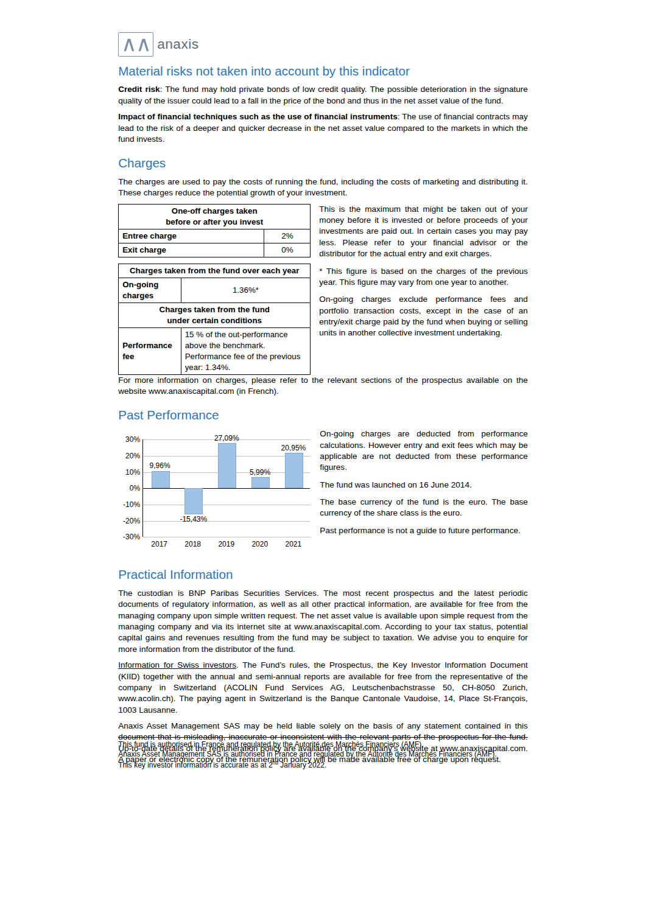∧∧ anaxis
Material risks not taken into account by this indicator
Credit risk: The fund may hold private bonds of low credit quality. The possible deterioration in the signature quality of the issuer could lead to a fall in the price of the bond and thus in the net asset value of the fund.
Impact of financial techniques such as the use of financial instruments: The use of financial contracts may lead to the risk of a deeper and quicker decrease in the net asset value compared to the markets in which the fund invests.
Charges
The charges are used to pay the costs of running the fund, including the costs of marketing and distributing it. These charges reduce the potential growth of your investment.
| One-off charges taken before or after you invest |
| --- |
| Entree charge | 2% |
| Exit charge | 0% |
| Charges taken from the fund over each year |
| --- |
| On-going charges | 1.36%* |
| Charges taken from the fund under certain conditions |
| Performance fee | 15 % of the out-performance above the benchmark. Performance fee of the previous year: 1.34%. |
This is the maximum that might be taken out of your money before it is invested or before proceeds of your investments are paid out. In certain cases you may pay less. Please refer to your financial advisor or the distributor for the actual entry and exit charges.
* This figure is based on the charges of the previous year. This figure may vary from one year to another.
On-going charges exclude performance fees and portfolio transaction costs, except in the case of an entry/exit charge paid by the fund when buying or selling units in another collective investment undertaking.
For more information on charges, please refer to the relevant sections of the prospectus available on the website www.anaxiscapital.com (in French).
Past Performance
30%
20%
10%
0%
-10%
-20%
-30%
9,96%
-15,43%
27,09%
5,99%
20,95%
2017
2018
2019
2020
2021
On-going charges are deducted from performance calculations. However entry and exit fees which may be applicable are not deducted from these performance figures.
The fund was launched on 16 June 2014.
The base currency of the fund is the euro. The base currency of the share class is the euro.
Past performance is not a guide to future performance.
Practical Information
The custodian is BNP Paribas Securities Services. The most recent prospectus and the latest periodic documents of regulatory information, as well as all other practical information, are available for free from the managing company upon simple written request. The net asset value is available upon simple request from the managing company and via its internet site at www.anaxiscapital.com. According to your tax status, potential capital gains and revenues resulting from the fund may be subject to taxation. We advise you to enquire for more information from the distributor of the fund.
Information for Swiss investors. The Fund’s rules, the Prospectus, the Key Investor Information Document (KIID) together with the annual and semi-annual reports are available for free from the representative of the company in Switzerland (ACOLIN Fund Services AG, Leutschenbachstrasse 50, CH-8050 Zurich, www.acolin.ch). The paying agent in Switzerland is the Banque Cantonale Vaudoise, 14, Place St-François, 1003 Lausanne.
Anaxis Asset Management SAS may be held liable solely on the basis of any statement contained in this document that is misleading, inaccurate or inconsistent with the relevant parts of the prospectus for the fund. Up-to-date details of the remuneration policy are available on the company's website at www.anaxiscapital.com. A paper or electronic copy of the remuneration policy will be made available free of charge upon request.
This fund is authorised in France and regulated by the Autorité des Marchés Financiers (AMF).
Anaxis Asset Management SAS is authorised in France and regulated by the Autorité des Marchés Financiers (AMF).
This key investor information is accurate as at 2nd January 2022.